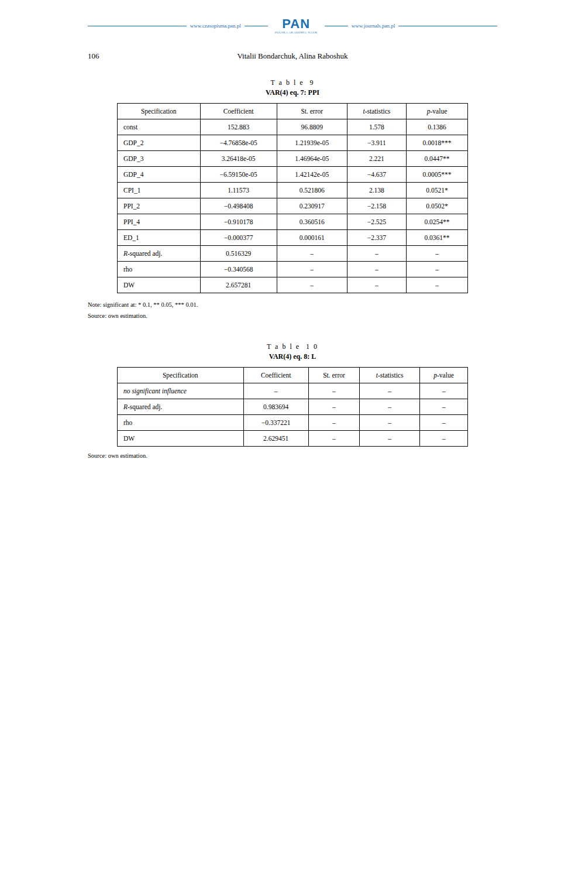www.czasopisma.pan.pl
PAN POLSKA AKADEMIA NAUK
www.journals.pan.pl
106
Vitalii Bondarchuk, Alina Raboshuk
T a b l e 9
VAR(4) eq. 7: PPI
| Specification | Coefficient | St. error | t -statistics | p -value |
| --- | --- | --- | --- | --- |
| const | 152.883 | 96.8809 | 1.578 | 0.1386 |
| GDP_2 | −4.76858e-05 | 1.21939e-05 | −3.911 | 0.0018*** |
| GDP_3 | 3.26418e-05 | 1.46964e-05 | 2.221 | 0.0447** |
| GDP_4 | −6.59150e-05 | 1.42142e-05 | −4.637 | 0.0005*** |
| CPI_1 | 1.11573 | 0.521806 | 2.138 | 0.0521* |
| PPI_2 | −0.498408 | 0.230917 | −2.158 | 0.0502* |
| PPI_4 | −0.910178 | 0.360516 | −2.525 | 0.0254** |
| ED_1 | −0.000377 | 0.000161 | −2.337 | 0.0361** |
| R -squared adj. | 0.516329 | – | – | – |
| rho | −0.340568 | – | – | – |
| DW | 2.657281 | – | – | – |
Note: significant at: * 0.1, ** 0.05, *** 0.01.
Source: own estimation.
T a b l e 1 0
VAR(4) eq. 8: L
| Specification | Coefficient | St. error | t -statistics | p -value |
| --- | --- | --- | --- | --- |
| no significant influence | – | – | – | – |
| R -squared adj. | 0.983694 | – | – | – |
| rho | −0.337221 | – | – | – |
| DW | 2.629451 | – | – | – |
Source: own estimation.